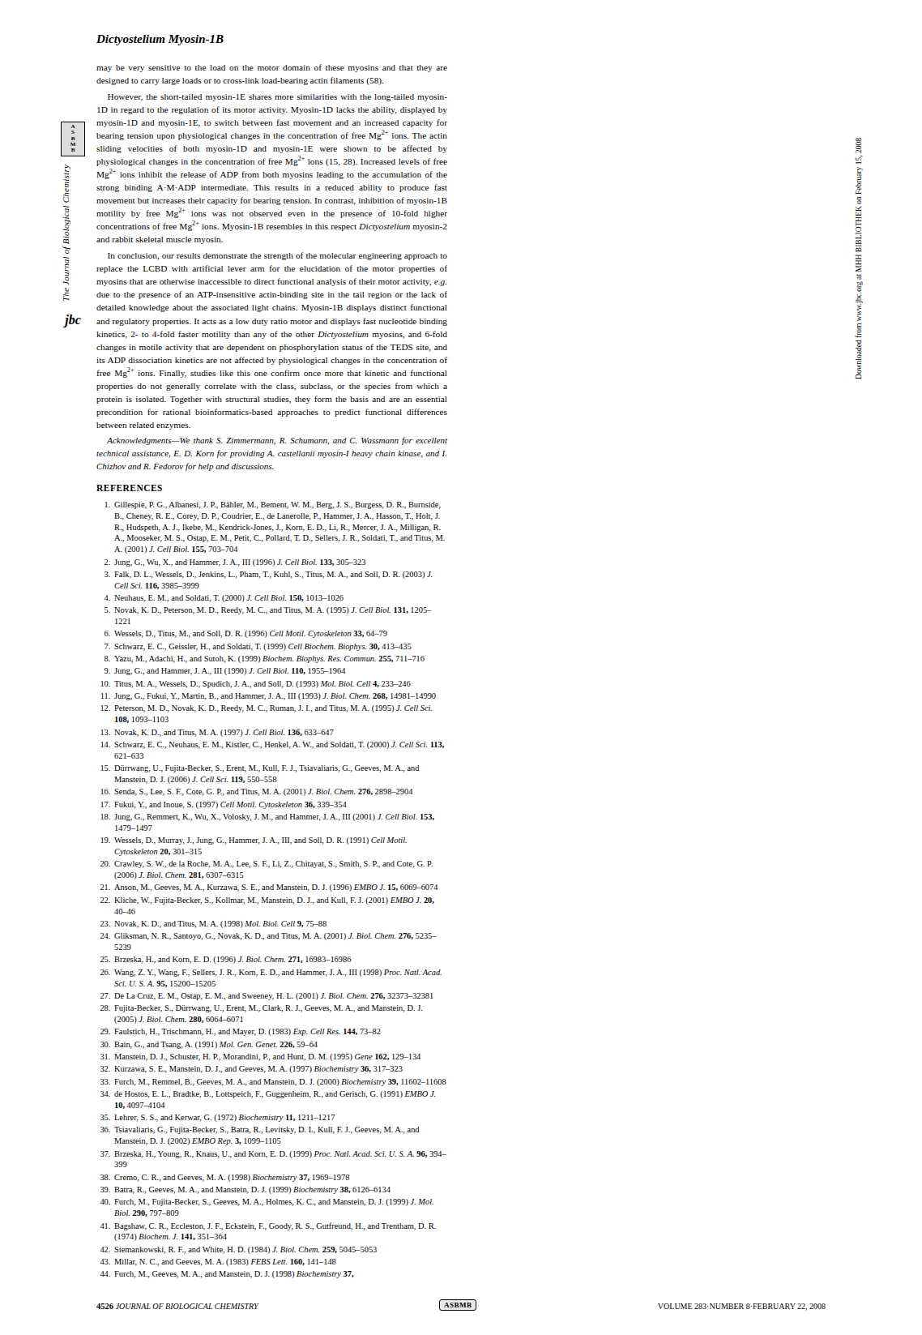A
S
B
M
B
The Journal of Biological Chemistry
jbc
Downloaded from www.jbc.org at MHH BIBLIOTHEK on February 15, 2008
Dictyostelium Myosin-1B
may be very sensitive to the load on the motor domain of these myosins and that they are designed to carry large loads or to cross-link load-bearing actin filaments (58).
However, the short-tailed myosin-1E shares more similarities with the long-tailed myosin-1D in regard to the regulation of its motor activity. Myosin-1D lacks the ability, displayed by myosin-1D and myosin-1E, to switch between fast movement and an increased capacity for bearing tension upon physiological changes in the concentration of free Mg2+ ions. The actin sliding velocities of both myosin-1D and myosin-1E were shown to be affected by physiological changes in the concentration of free Mg2+ ions (15, 28). Increased levels of free Mg2+ ions inhibit the release of ADP from both myosins leading to the accumulation of the strong binding A·M·ADP intermediate. This results in a reduced ability to produce fast movement but increases their capacity for bearing tension. In contrast, inhibition of myosin-1B motility by free Mg2+ ions was not observed even in the presence of 10-fold higher concentrations of free Mg2+ ions. Myosin-1B resembles in this respect Dictyostelium myosin-2 and rabbit skeletal muscle myosin.
In conclusion, our results demonstrate the strength of the molecular engineering approach to replace the LCBD with artificial lever arm for the elucidation of the motor properties of myosins that are otherwise inaccessible to direct functional analysis of their motor activity, e.g. due to the presence of an ATP-insensitive actin-binding site in the tail region or the lack of detailed knowledge about the associated light chains. Myosin-1B displays distinct functional and regulatory properties. It acts as a low duty ratio motor and displays fast nucleotide binding kinetics, 2- to 4-fold faster motility than any of the other Dictyostelium myosins, and 6-fold changes in motile activity that are dependent on phosphorylation status of the TEDS site, and its ADP dissociation kinetics are not affected by physiological changes in the concentration of free Mg2+ ions. Finally, studies like this one confirm once more that kinetic and functional properties do not generally correlate with the class, subclass, or the species from which a protein is isolated. Together with structural studies, they form the basis and are an essential precondition for rational bioinformatics-based approaches to predict functional differences between related enzymes.
Acknowledgments—We thank S. Zimmermann, R. Schumann, and C. Wassmann for excellent technical assistance, E. D. Korn for providing A. castellanii myosin-I heavy chain kinase, and I. Chizhov and R. Fedorov for help and discussions.
REFERENCES
Gillespie, P. G., Albanesi, J. P., Bähler, M., Bement, W. M., Berg, J. S., Burgess, D. R., Burnside, B., Cheney, R. E., Corey, D. P., Coudrier, E., de Lanerolle, P., Hammer, J. A., Hasson, T., Holt, J. R., Hudspeth, A. J., Ikebe, M., Kendrick-Jones, J., Korn, E. D., Li, R., Mercer, J. A., Milligan, R. A., Mooseker, M. S., Ostap, E. M., Petit, C., Pollard, T. D., Sellers, J. R., Soldati, T., and Titus, M. A. (2001) J. Cell Biol. 155, 703–704
Jung, G., Wu, X., and Hammer, J. A., III (1996) J. Cell Biol. 133, 305–323
Falk, D. L., Wessels, D., Jenkins, L., Pham, T., Kuhl, S., Titus, M. A., and Soll, D. R. (2003) J. Cell Sci. 116, 3985–3999
Neuhaus, E. M., and Soldati, T. (2000) J. Cell Biol. 150, 1013–1026
Novak, K. D., Peterson, M. D., Reedy, M. C., and Titus, M. A. (1995) J. Cell Biol. 131, 1205–1221
Wessels, D., Titus, M., and Soll, D. R. (1996) Cell Motil. Cytoskeleton 33, 64–79
Schwarz, E. C., Geissler, H., and Soldati, T. (1999) Cell Biochem. Biophys. 30, 413–435
Yazu, M., Adachi, H., and Sutoh, K. (1999) Biochem. Biophys. Res. Commun. 255, 711–716
Jung, G., and Hammer, J. A., III (1990) J. Cell Biol. 110, 1955–1964
Titus, M. A., Wessels, D., Spudich, J. A., and Soll, D. (1993) Mol. Biol. Cell 4, 233–246
Jung, G., Fukui, Y., Martin, B., and Hammer, J. A., III (1993) J. Biol. Chem. 268, 14981–14990
Peterson, M. D., Novak, K. D., Reedy, M. C., Ruman, J. I., and Titus, M. A. (1995) J. Cell Sci. 108, 1093–1103
Novak, K. D., and Titus, M. A. (1997) J. Cell Biol. 136, 633–647
Schwarz, E. C., Neuhaus, E. M., Kistler, C., Henkel, A. W., and Soldati, T. (2000) J. Cell Sci. 113, 621–633
Dürrwang, U., Fujita-Becker, S., Erent, M., Kull, F. J., Tsiavaliaris, G., Geeves, M. A., and Manstein, D. J. (2006) J. Cell Sci. 119, 550–558
Senda, S., Lee, S. F., Cote, G. P., and Titus, M. A. (2001) J. Biol. Chem. 276, 2898–2904
Fukui, Y., and Inoue, S. (1997) Cell Motil. Cytoskeleton 36, 339–354
Jung, G., Remmert, K., Wu, X., Volosky, J. M., and Hammer, J. A., III (2001) J. Cell Biol. 153, 1479–1497
Wessels, D., Murray, J., Jung, G., Hammer, J. A., III, and Soll, D. R. (1991) Cell Motil. Cytoskeleton 20, 301–315
Crawley, S. W., de la Roche, M. A., Lee, S. F., Li, Z., Chitayat, S., Smith, S. P., and Cote, G. P. (2006) J. Biol. Chem. 281, 6307–6315
Anson, M., Geeves, M. A., Kurzawa, S. E., and Manstein, D. J. (1996) EMBO J. 15, 6069–6074
Kliche, W., Fujita-Becker, S., Kollmar, M., Manstein, D. J., and Kull, F. J. (2001) EMBO J. 20, 40–46
Novak, K. D., and Titus, M. A. (1998) Mol. Biol. Cell 9, 75–88
Gliksman, N. R., Santoyo, G., Novak, K. D., and Titus, M. A. (2001) J. Biol. Chem. 276, 5235–5239
Brzeska, H., and Korn, E. D. (1996) J. Biol. Chem. 271, 16983–16986
Wang, Z. Y., Wang, F., Sellers, J. R., Korn, E. D., and Hammer, J. A., III (1998) Proc. Natl. Acad. Sci. U. S. A. 95, 15200–15205
De La Cruz, E. M., Ostap, E. M., and Sweeney, H. L. (2001) J. Biol. Chem. 276, 32373–32381
Fujita-Becker, S., Dürrwang, U., Erent, M., Clark, R. J., Geeves, M. A., and Manstein, D. J. (2005) J. Biol. Chem. 280, 6064–6071
Faulstich, H., Trischmann, H., and Mayer, D. (1983) Exp. Cell Res. 144, 73–82
Bain, G., and Tsang, A. (1991) Mol. Gen. Genet. 226, 59–64
Manstein, D. J., Schuster, H. P., Morandini, P., and Hunt, D. M. (1995) Gene 162, 129–134
Kurzawa, S. E., Manstein, D. J., and Geeves, M. A. (1997) Biochemistry 36, 317–323
Furch, M., Remmel, B., Geeves, M. A., and Manstein, D. J. (2000) Biochemistry 39, 11602–11608
de Hostos, E. L., Bradtke, B., Lottspeich, F., Guggenheim, R., and Gerisch, G. (1991) EMBO J. 10, 4097–4104
Lehrer, S. S., and Kerwar, G. (1972) Biochemistry 11, 1211–1217
Tsiavaliaris, G., Fujita-Becker, S., Batra, R., Levitsky, D. I., Kull, F. J., Geeves, M. A., and Manstein, D. J. (2002) EMBO Rep. 3, 1099–1105
Brzeska, H., Young, R., Knaus, U., and Korn, E. D. (1999) Proc. Natl. Acad. Sci. U. S. A. 96, 394–399
Cremo, C. R., and Geeves, M. A. (1998) Biochemistry 37, 1969–1978
Batra, R., Geeves, M. A., and Manstein, D. J. (1999) Biochemistry 38, 6126–6134
Furch, M., Fujita-Becker, S., Geeves, M. A., Holmes, K. C., and Manstein, D. J. (1999) J. Mol. Biol. 290, 797–809
Bagshaw, C. R., Eccleston, J. F., Eckstein, F., Goody, R. S., Gutfreund, H., and Trentham, D. R. (1974) Biochem. J. 141, 351–364
Siemankowski, R. F., and White, H. D. (1984) J. Biol. Chem. 259, 5045–5053
Millar, N. C., and Geeves, M. A. (1983) FEBS Lett. 160, 141–148
Furch, M., Geeves, M. A., and Manstein, D. J. (1998) Biochemistry 37,
4526 JOURNAL OF BIOLOGICAL CHEMISTRY
ASBMB
VOLUME 283·NUMBER 8·FEBRUARY 22, 2008